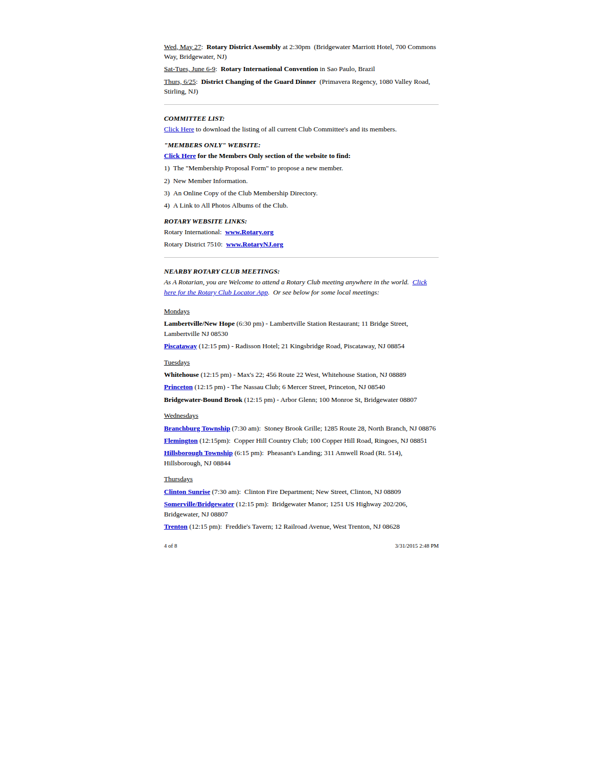Wed, May 27: Rotary District Assembly at 2:30pm (Bridgewater Marriott Hotel, 700 Commons Way, Bridgewater, NJ)
Sat-Tues, June 6-9: Rotary International Convention in Sao Paulo, Brazil
Thurs, 6/25: District Changing of the Guard Dinner (Primavera Regency, 1080 Valley Road, Stirling, NJ)
COMMITTEE LIST:
Click Here to download the listing of all current Club Committee's and its members.
"MEMBERS ONLY" WEBSITE:
Click Here for the Members Only section of the website to find:
1) The "Membership Proposal Form" to propose a new member.
2) New Member Information.
3) An Online Copy of the Club Membership Directory.
4) A Link to All Photos Albums of the Club.
ROTARY WEBSITE LINKS:
Rotary International: www.Rotary.org
Rotary District 7510: www.RotaryNJ.org
NEARBY ROTARY CLUB MEETINGS:
As A Rotarian, you are Welcome to attend a Rotary Club meeting anywhere in the world. Click here for the Rotary Club Locator App. Or see below for some local meetings:
Mondays
Lambertville/New Hope (6:30 pm) - Lambertville Station Restaurant; 11 Bridge Street, Lambertville NJ 08530
Piscataway (12:15 pm) - Radisson Hotel; 21 Kingsbridge Road, Piscataway, NJ 08854
Tuesdays
Whitehouse (12:15 pm) - Max's 22; 456 Route 22 West, Whitehouse Station, NJ 08889
Princeton (12:15 pm) - The Nassau Club; 6 Mercer Street, Princeton, NJ 08540
Bridgewater-Bound Brook (12:15 pm) - Arbor Glenn; 100 Monroe St, Bridgewater 08807
Wednesdays
Branchburg Township (7:30 am): Stoney Brook Grille; 1285 Route 28, North Branch, NJ 08876
Flemington (12:15pm): Copper Hill Country Club; 100 Copper Hill Road, Ringoes, NJ 08851
Hillsborough Township (6:15 pm): Pheasant's Landing; 311 Amwell Road (Rt. 514), Hillsborough, NJ 08844
Thursdays
Clinton Sunrise (7:30 am): Clinton Fire Department; New Street, Clinton, NJ 08809
Somerville/Bridgewater (12:15 pm): Bridgewater Manor; 1251 US Highway 202/206, Bridgewater, NJ 08807
Trenton (12:15 pm): Freddie's Tavern; 12 Railroad Avenue, West Trenton, NJ 08628
4 of 8 3/31/2015 2:48 PM